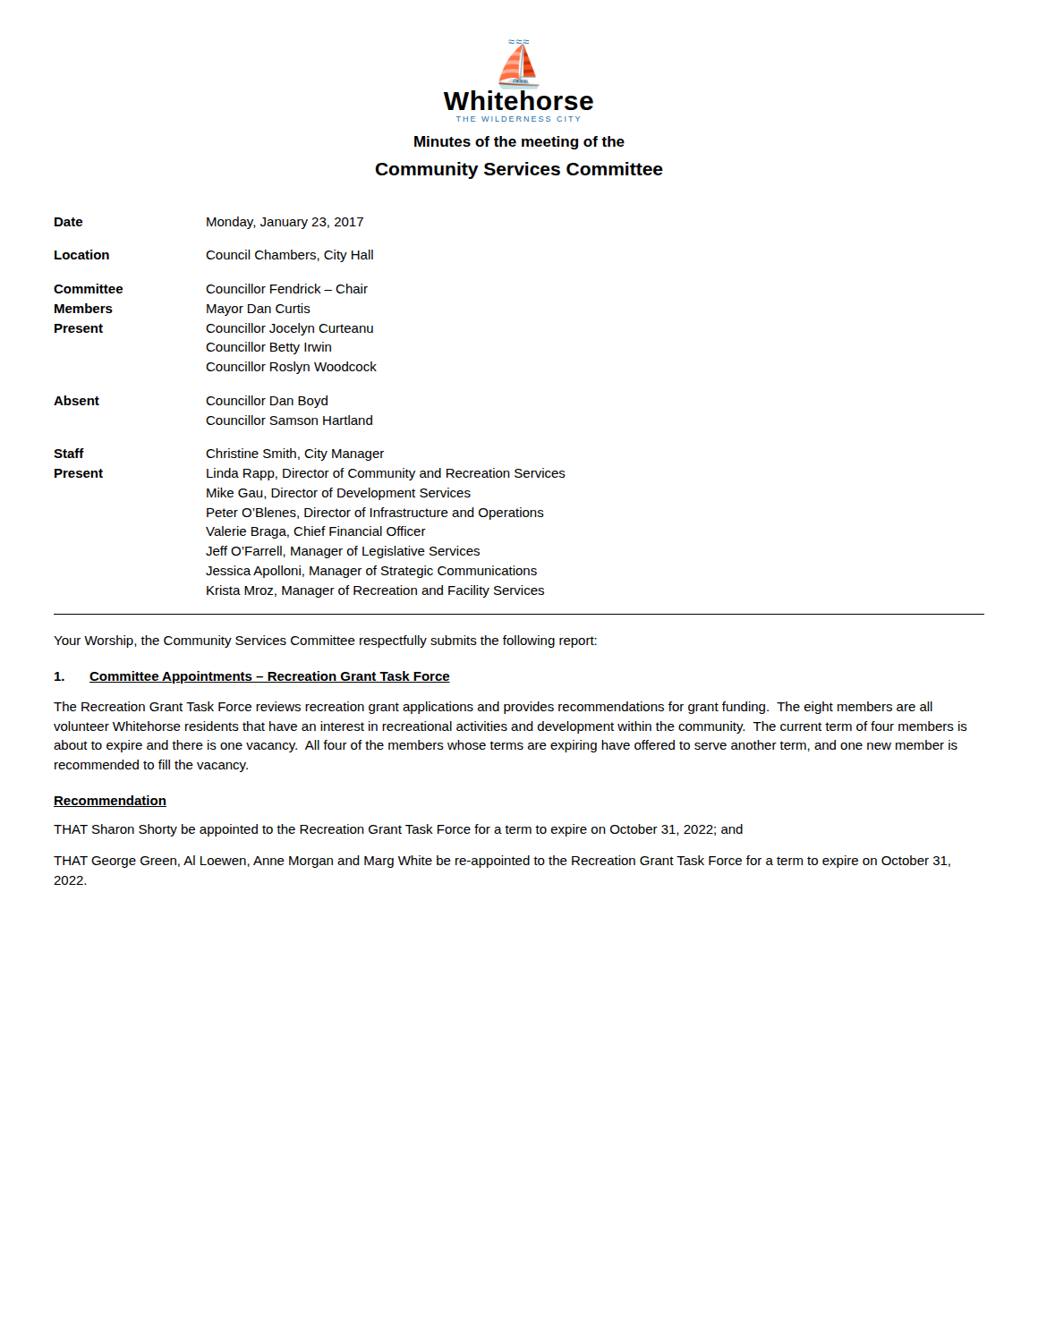≈≈≈
⛵
Whitehorse
THE WILDERNESS CITY
Minutes of the meeting of the Community Services Committee
| Date | Monday, January 23, 2017 |
| Location | Council Chambers, City Hall |
| Committee Members Present | Councillor Fendrick – Chair Mayor Dan Curtis Councillor Jocelyn Curteanu Councillor Betty Irwin Councillor Roslyn Woodcock |
| Absent | Councillor Dan Boyd Councillor Samson Hartland |
| Staff Present | Christine Smith, City Manager Linda Rapp, Director of Community and Recreation Services Mike Gau, Director of Development Services Peter O’Blenes, Director of Infrastructure and Operations Valerie Braga, Chief Financial Officer Jeff O’Farrell, Manager of Legislative Services Jessica Apolloni, Manager of Strategic Communications Krista Mroz, Manager of Recreation and Facility Services |
Your Worship, the Community Services Committee respectfully submits the following report:
1. Committee Appointments – Recreation Grant Task Force
The Recreation Grant Task Force reviews recreation grant applications and provides recommendations for grant funding. The eight members are all volunteer Whitehorse residents that have an interest in recreational activities and development within the community. The current term of four members is about to expire and there is one vacancy. All four of the members whose terms are expiring have offered to serve another term, and one new member is recommended to fill the vacancy.
Recommendation
THAT Sharon Shorty be appointed to the Recreation Grant Task Force for a term to expire on October 31, 2022; and
THAT George Green, Al Loewen, Anne Morgan and Marg White be re-appointed to the Recreation Grant Task Force for a term to expire on October 31, 2022.